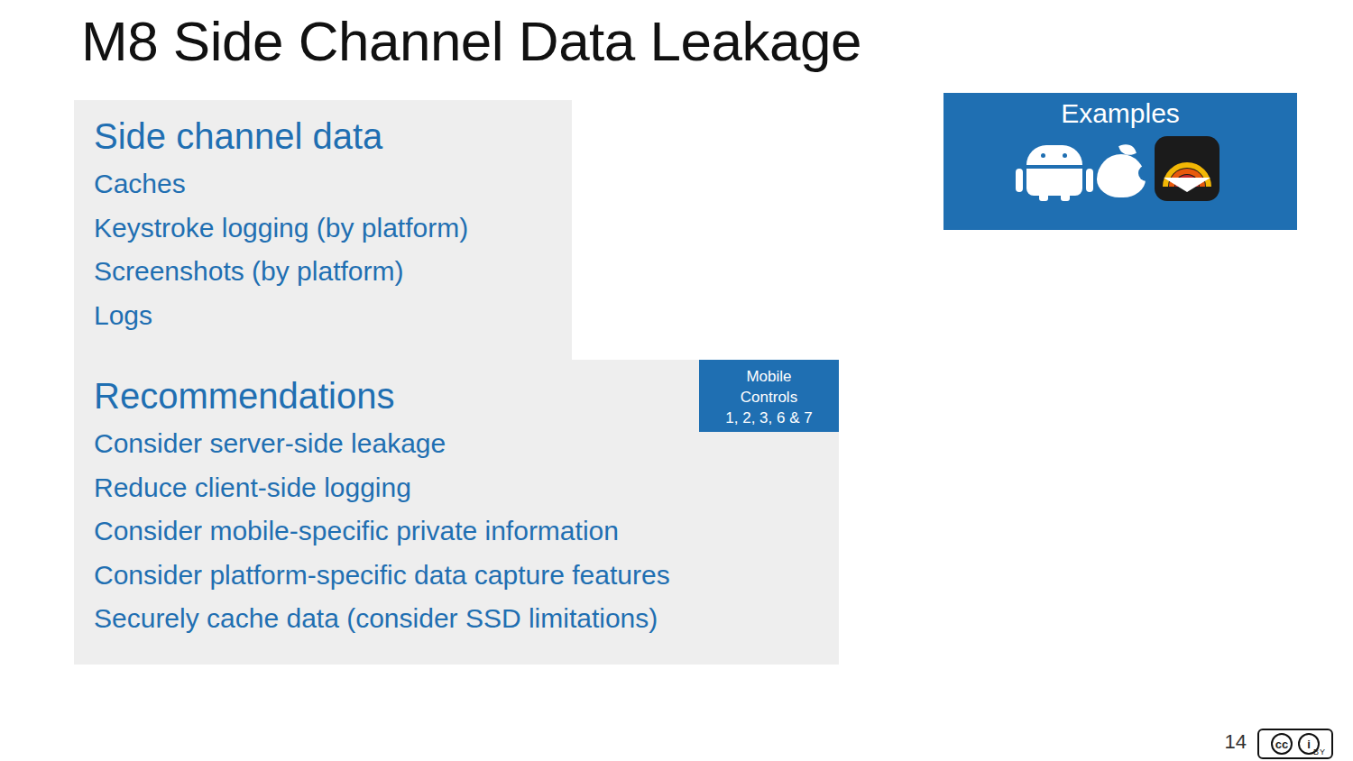M8 Side Channel Data Leakage
Side channel data
Caches
Keystroke logging (by platform)
Screenshots (by platform)
Logs
Recommendations
Consider server-side leakage
Reduce client-side logging
Consider mobile-specific private information
Consider platform-specific data capture features
Securely cache data (consider SSD limitations)
Mobile
Controls
1, 2, 3, 6 & 7
Examples
14
cc
i
BY